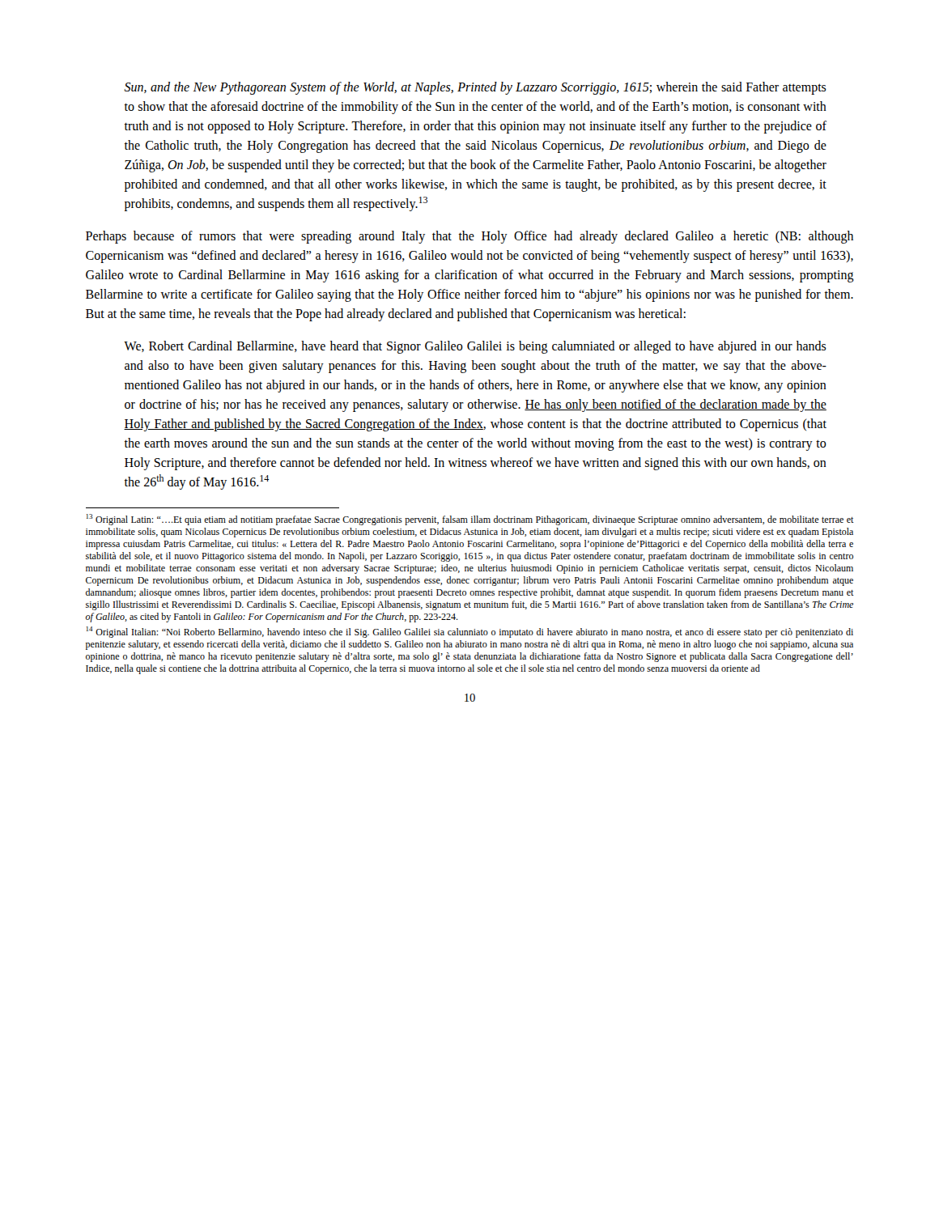Sun, and the New Pythagorean System of the World, at Naples, Printed by Lazzaro Scorriggio, 1615; wherein the said Father attempts to show that the aforesaid doctrine of the immobility of the Sun in the center of the world, and of the Earth’s motion, is consonant with truth and is not opposed to Holy Scripture. Therefore, in order that this opinion may not insinuate itself any further to the prejudice of the Catholic truth, the Holy Congregation has decreed that the said Nicolaus Copernicus, De revolutionibus orbium, and Diego de Zúñiga, On Job, be suspended until they be corrected; but that the book of the Carmelite Father, Paolo Antonio Foscarini, be altogether prohibited and condemned, and that all other works likewise, in which the same is taught, be prohibited, as by this present decree, it prohibits, condemns, and suspends them all respectively.13
Perhaps because of rumors that were spreading around Italy that the Holy Office had already declared Galileo a heretic (NB: although Copernicanism was “defined and declared” a heresy in 1616, Galileo would not be convicted of being “vehemently suspect of heresy” until 1633), Galileo wrote to Cardinal Bellarmine in May 1616 asking for a clarification of what occurred in the February and March sessions, prompting Bellarmine to write a certificate for Galileo saying that the Holy Office neither forced him to “abjure” his opinions nor was he punished for them. But at the same time, he reveals that the Pope had already declared and published that Copernicanism was heretical:
We, Robert Cardinal Bellarmine, have heard that Signor Galileo Galilei is being calumniated or alleged to have abjured in our hands and also to have been given salutary penances for this. Having been sought about the truth of the matter, we say that the above-mentioned Galileo has not abjured in our hands, or in the hands of others, here in Rome, or anywhere else that we know, any opinion or doctrine of his; nor has he received any penances, salutary or otherwise. He has only been notified of the declaration made by the Holy Father and published by the Sacred Congregation of the Index, whose content is that the doctrine attributed to Copernicus (that the earth moves around the sun and the sun stands at the center of the world without moving from the east to the west) is contrary to Holy Scripture, and therefore cannot be defended nor held. In witness whereof we have written and signed this with our own hands, on the 26th day of May 1616.14
13 Original Latin: “….Et quia etiam ad notitiam praefatae Sacrae Congregationis pervenit, falsam illam doctrinam Pithagoricam, divinaeque Scripturae omnino adversantem, de mobilitate terrae et immobilitate solis, quam Nicolaus Copernicus De revolutionibus orbium coelestium, et Didacus Astunica in Job, etiam docent, iam divulgari et a multis recipe; sicuti videre est ex quadam Epistola impressa cuiusdam Patris Carmelitae, cui titulus: « Lettera del R. Padre Maestro Paolo Antonio Foscarini Carmelitano, sopra l’opinione de’Pittagorici e del Copernico della mobilità della terra e stabilità del sole, et il nuovo Pittagorico sistema del mondo. In Napoli, per Lazzaro Scoriggio, 1615 », in qua dictus Pater ostendere conatur, praefatam doctrinam de immobilitate solis in centro mundi et mobilitate terrae consonam esse veritati et non adversary Sacrae Scripturae; ideo, ne ulterius huiusmodi Opinio in perniciem Catholicae veritatis serpat, censuit, dictos Nicolaum Copernicum De revolutionibus orbium, et Didacum Astunica in Job, suspendendos esse, donec corrigantur; librum vero Patris Pauli Antonii Foscarini Carmelitae omnino prohibendum atque damnandum; aliosque omnes libros, partier idem docentes, prohibendos: prout praesenti Decreto omnes respective prohibit, damnat atque suspendit. In quorum fidem praesens Decretum manu et sigillo Illustrissimi et Reverendissimi D. Cardinalis S. Caeciliae, Episcopi Albanensis, signatum et munitum fuit, die 5 Martii 1616.” Part of above translation taken from de Santillana’s The Crime of Galileo, as cited by Fantoli in Galileo: For Copernicanism and For the Church, pp. 223-224.
14 Original Italian: “Noi Roberto Bellarmino, havendo inteso che il Sig. Galileo Galilei sia calunniato o imputato di havere abiurato in mano nostra, et anco di essere stato per ciò penitenziato di penitenzie salutary, et essendo ricercati della verità, diciamo che il suddetto S. Galileo non ha abiurato in mano nostra nè di altri qua in Roma, nè meno in altro luogo che noi sappiamo, alcuna sua opinione o dottrina, nè manco ha ricevuto penitenzie salutary nè d’altra sorte, ma solo gl’ è stata denunziata la dichiaratione fatta da Nostro Signore et publicata dalla Sacra Congregatione dell’ Indice, nella quale si contiene che la dottrina attribuita al Copernico, che la terra si muova intorno al sole et che il sole stia nel centro del mondo senza muoversi da oriente ad
10